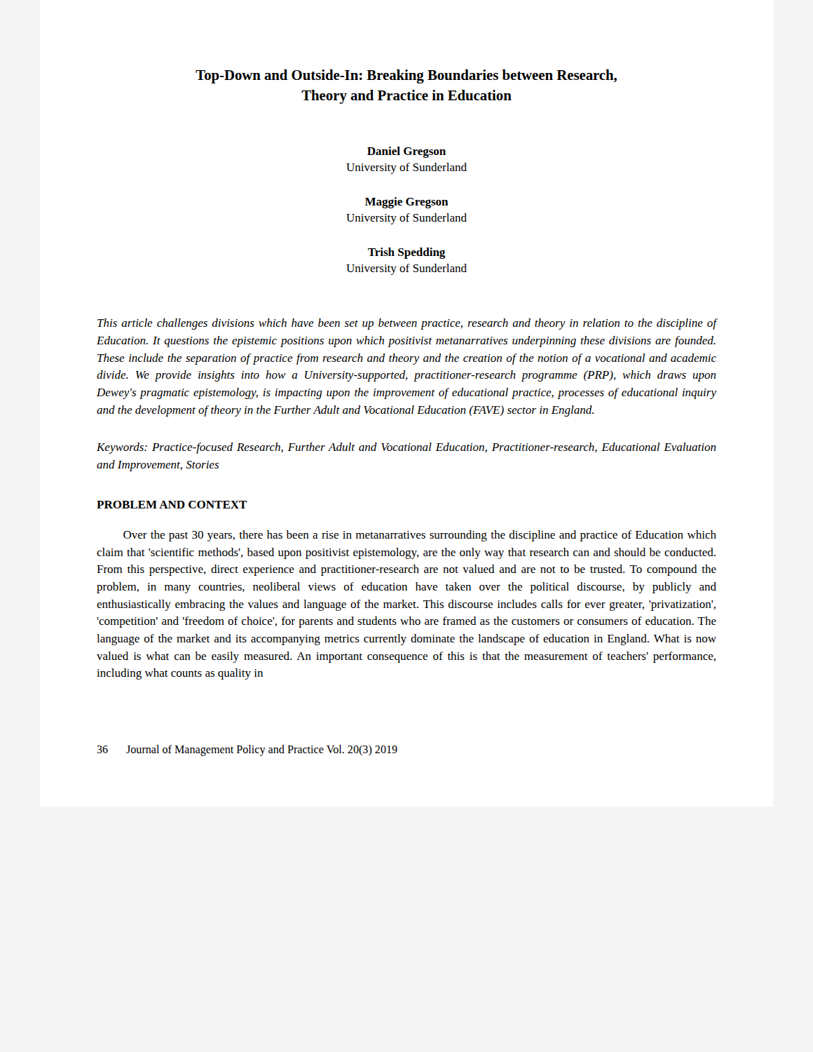Top-Down and Outside-In: Breaking Boundaries between Research,
Theory and Practice in Education
Daniel Gregson
University of Sunderland
Maggie Gregson
University of Sunderland
Trish Spedding
University of Sunderland
This article challenges divisions which have been set up between practice, research and theory in relation to the discipline of Education. It questions the epistemic positions upon which positivist metanarratives underpinning these divisions are founded. These include the separation of practice from research and theory and the creation of the notion of a vocational and academic divide. We provide insights into how a University-supported, practitioner-research programme (PRP), which draws upon Dewey's pragmatic epistemology, is impacting upon the improvement of educational practice, processes of educational inquiry and the development of theory in the Further Adult and Vocational Education (FAVE) sector in England.
Keywords: Practice-focused Research, Further Adult and Vocational Education, Practitioner-research, Educational Evaluation and Improvement, Stories
Problem and Context
Over the past 30 years, there has been a rise in metanarratives surrounding the discipline and practice of Education which claim that 'scientific methods', based upon positivist epistemology, are the only way that research can and should be conducted. From this perspective, direct experience and practitioner-research are not valued and are not to be trusted. To compound the problem, in many countries, neoliberal views of education have taken over the political discourse, by publicly and enthusiastically embracing the values and language of the market. This discourse includes calls for ever greater, 'privatization', 'competition' and 'freedom of choice', for parents and students who are framed as the customers or consumers of education. The language of the market and its accompanying metrics currently dominate the landscape of education in England. What is now valued is what can be easily measured. An important consequence of this is that the measurement of teachers' performance, including what counts as quality in
36 Journal of Management Policy and Practice Vol. 20(3) 2019